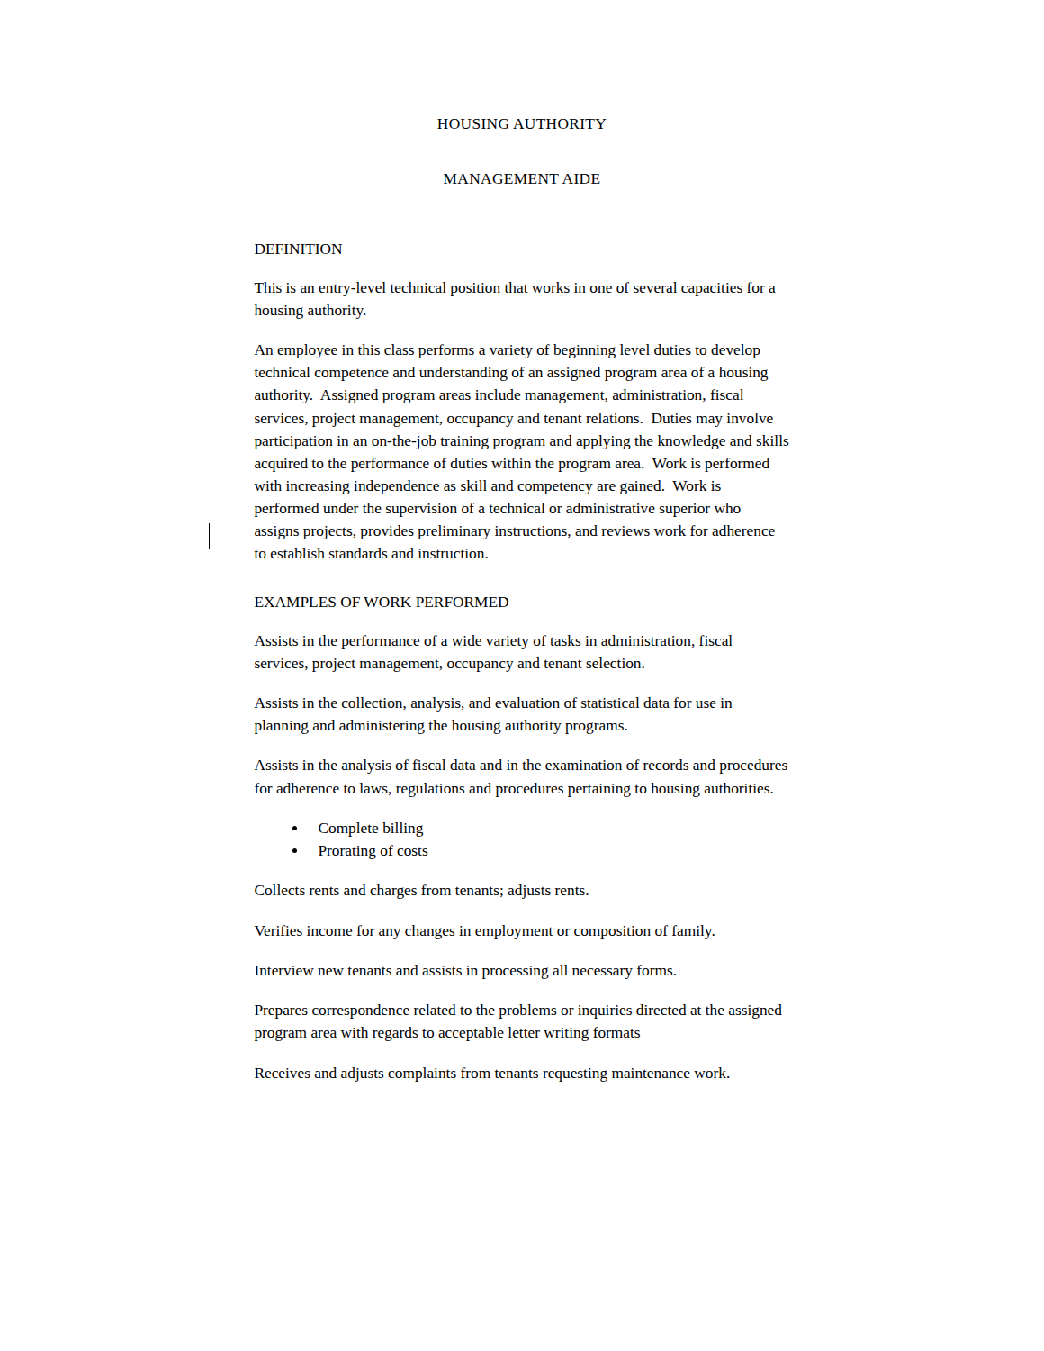HOUSING AUTHORITY
MANAGEMENT AIDE
DEFINITION
This is an entry-level technical position that works in one of several capacities for a housing authority.
An employee in this class performs a variety of beginning level duties to develop technical competence and understanding of an assigned program area of a housing authority. Assigned program areas include management, administration, fiscal services, project management, occupancy and tenant relations. Duties may involve participation in an on-the-job training program and applying the knowledge and skills acquired to the performance of duties within the program area. Work is performed with increasing independence as skill and competency are gained. Work is performed under the supervision of a technical or administrative superior who assigns projects, provides preliminary instructions, and reviews work for adherence to establish standards and instruction.
EXAMPLES OF WORK PERFORMED
Assists in the performance of a wide variety of tasks in administration, fiscal services, project management, occupancy and tenant selection.
Assists in the collection, analysis, and evaluation of statistical data for use in planning and administering the housing authority programs.
Assists in the analysis of fiscal data and in the examination of records and procedures for adherence to laws, regulations and procedures pertaining to housing authorities.
Complete billing
Prorating of costs
Collects rents and charges from tenants; adjusts rents.
Verifies income for any changes in employment or composition of family.
Interview new tenants and assists in processing all necessary forms.
Prepares correspondence related to the problems or inquiries directed at the assigned program area with regards to acceptable letter writing formats
Receives and adjusts complaints from tenants requesting maintenance work.